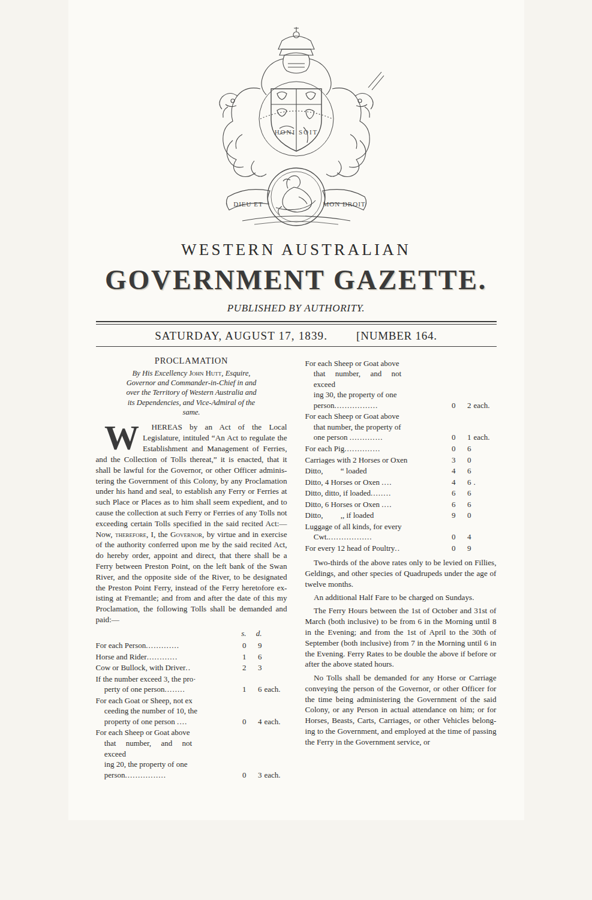HONI SOIT DIEU ET MON DROIT
Western Australian
GOVERNMENT GAZETTE.
PUBLISHED BY AUTHORITY.
SATURDAY, AUGUST 17, 1839. [NUMBER 164.
PROCLAMATION
By His Excellency John Hutt, Esquire,
Governor and Commander-in-Chief in and
over the Territory of Western Australia and
its Dependencies, and Vice-Admiral of the
same.
WHEREAS by an Act of the Local Legislature, intituled “An Act to regulate the Establishment and Management of Ferries, and the Collection of Tolls thereat,” it is enacted, that it shall be lawful for the Governor, or other Officer administering the Government of this Colony, by any Proclamation under his hand and seal, to establish any Ferry or Ferries at such Place or Places as to him shall seem expedient, and to cause the collection at such Ferry or Ferries of any Tolls not exceeding certain Tolls specified in the said recited Act:—Now, therefore, I, the Governor, by virtue and in exercise of the authority conferred upon me by the said recited Act, do hereby order, appoint and direct, that there shall be a Ferry between Preston Point, on the left bank of the Swan River, and the opposite side of the River, to be designated the Preston Point Ferry, instead of the Ferry heretofore existing at Fremantle; and from and after the date of this my Proclamation, the following Tolls shall be demanded and paid:—
| | s. | d. | |
| --- | --- | --- | --- |
| For each Person ............. | 0 | 9 | |
| Horse and Rider ............ | 1 | 6 | |
| Cow or Bullock, with Driver .. | 2 | 3 | |
| If the number exceed 3, the pro· perty of one person ........ | 1 | 6 | each. |
| For each Goat or Sheep, not ex­ ceeding the number of 10, the property of one person .... | 0 | 4 | each. |
| For each Sheep or Goat above that number, and not exceed­ ing 20, the property of one person ................ | 0 | 3 | each. |
| For each Sheep or Goat above that number, and not exceed­ ing 30, the property of one person ................. | 0 | 2 | each. |
| For each Sheep or Goat above that number, the property of one person ............. | 0 | 1 | each. |
| For each Pig .............. | 0 | 6 | |
| Carriages with 2 Horses or Oxen | 3 | 0 | |
| Ditto, “ loaded | 4 | 6 | |
| Ditto, 4 Horses or Oxen .... | 4 | 6 | . |
| Ditto, ditto, if loaded ........ | 6 | 6 | |
| Ditto, 6 Horses or Oxen .... | 6 | 6 | |
| Ditto, ,, if loaded | 9 | 0 | |
| Luggage of all kinds, for every Cwt. ................. | 0 | 4 | |
| For every 12 head of Poultry .. | 0 | 9 | |
Two-thirds of the above rates only to be levied on Fillies, Geldings, and other species of Quadrupeds under the age of twelve months.
An additional Half Fare to be charged on Sundays.
The Ferry Hours between the 1st of October and 31st of March (both inclusive) to be from 6 in the Morning until 8 in the Evening; and from the 1st of April to the 30th of September (both inclusive) from 7 in the Morning until 6 in the Evening. Ferry Rates to be double the above if before or after the above stated hours.
No Tolls shall be demanded for any Horse or Carriage conveying the person of the Governor, or other Officer for the time being administering the Government of the said Colony, or any Person in actual attendance on him; or for Horses, Beasts, Carts, Carriages, or other Vehicles belonging to the Government, and employed at the time of passing the Ferry in the Government service, or